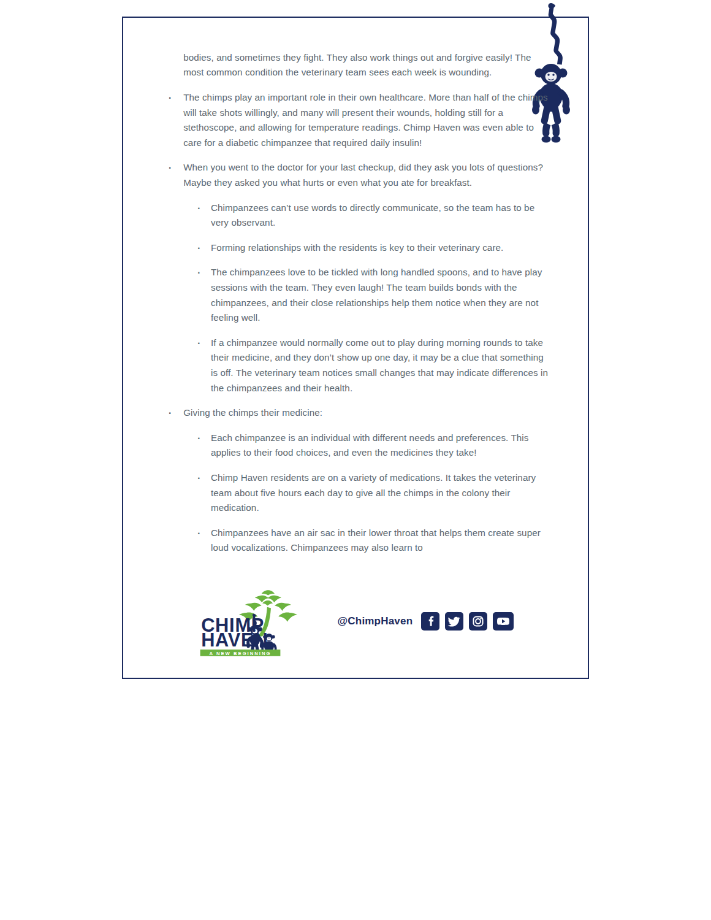bodies, and sometimes they fight. They also work things out and forgive easily! The most common condition the veterinary team sees each week is wounding.
The chimps play an important role in their own healthcare. More than half of the chimps will take shots willingly, and many will present their wounds, holding still for a stethoscope, and allowing for temperature readings. Chimp Haven was even able to care for a diabetic chimpanzee that required daily insulin!
When you went to the doctor for your last checkup, did they ask you lots of questions? Maybe they asked you what hurts or even what you ate for breakfast.
Chimpanzees can’t use words to directly communicate, so the team has to be very observant.
Forming relationships with the residents is key to their veterinary care.
The chimpanzees love to be tickled with long handled spoons, and to have play sessions with the team. They even laugh! The team builds bonds with the chimpanzees, and their close relationships help them notice when they are not feeling well.
If a chimpanzee would normally come out to play during morning rounds to take their medicine, and they don’t show up one day, it may be a clue that something is off. The veterinary team notices small changes that may indicate differences in the chimpanzees and their health.
Giving the chimps their medicine:
Each chimpanzee is an individual with different needs and preferences. This applies to their food choices, and even the medicines they take!
Chimp Haven residents are on a variety of medications. It takes the veterinary team about five hours each day to give all the chimps in the colony their medication.
Chimpanzees have an air sac in their lower throat that helps them create super loud vocalizations. Chimpanzees may also learn to
CHIMP HAVEN A NEW BEGINNING
@ChimpHaven